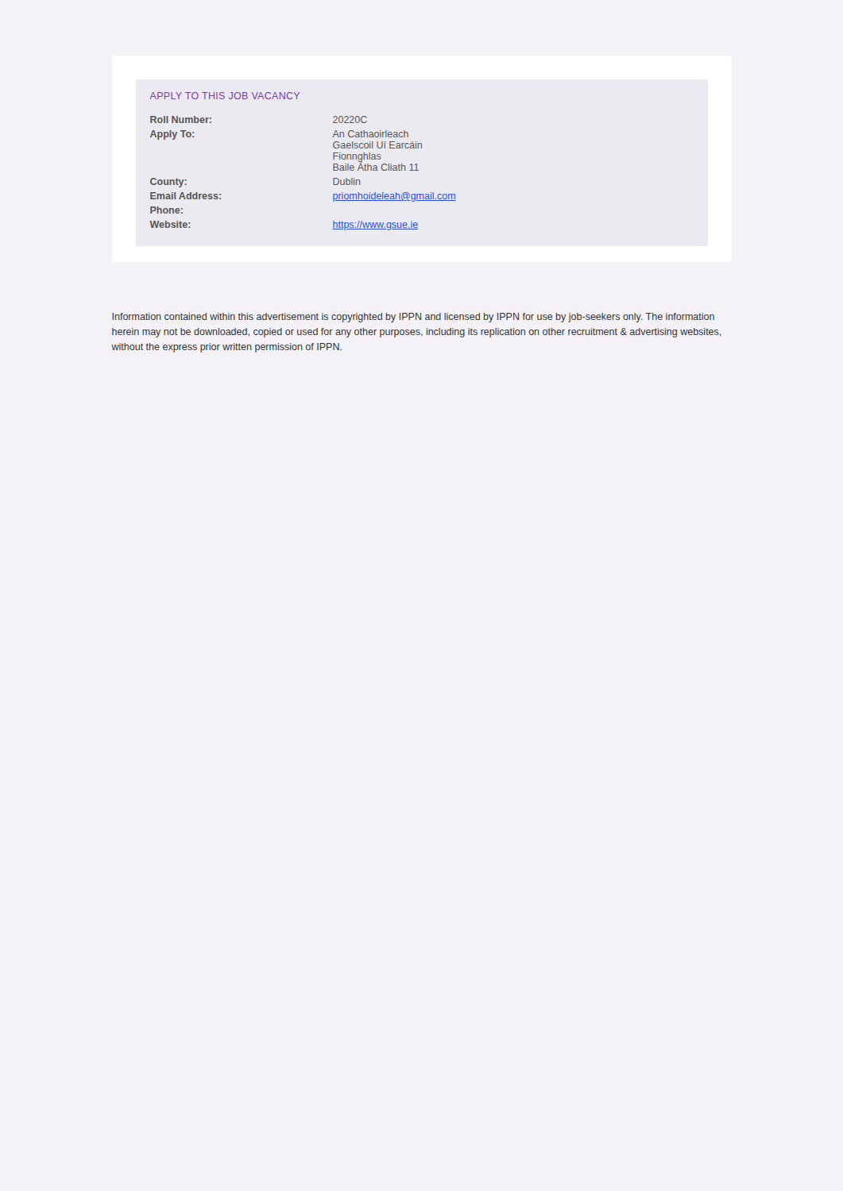APPLY TO THIS JOB VACANCY
| Roll Number: | 20220C |
| Apply To: | An Cathaoirleach Gaelscoil Uí Earcáin Fionnghlas Baile Átha Cliath 11 |
| County: | Dublin |
| Email Address: | priomhoideleah@gmail.com |
| Phone: | |
| Website: | https://www.gsue.ie |
Information contained within this advertisement is copyrighted by IPPN and licensed by IPPN for use by job-seekers only. The information herein may not be downloaded, copied or used for any other purposes, including its replication on other recruitment & advertising websites, without the express prior written permission of IPPN.